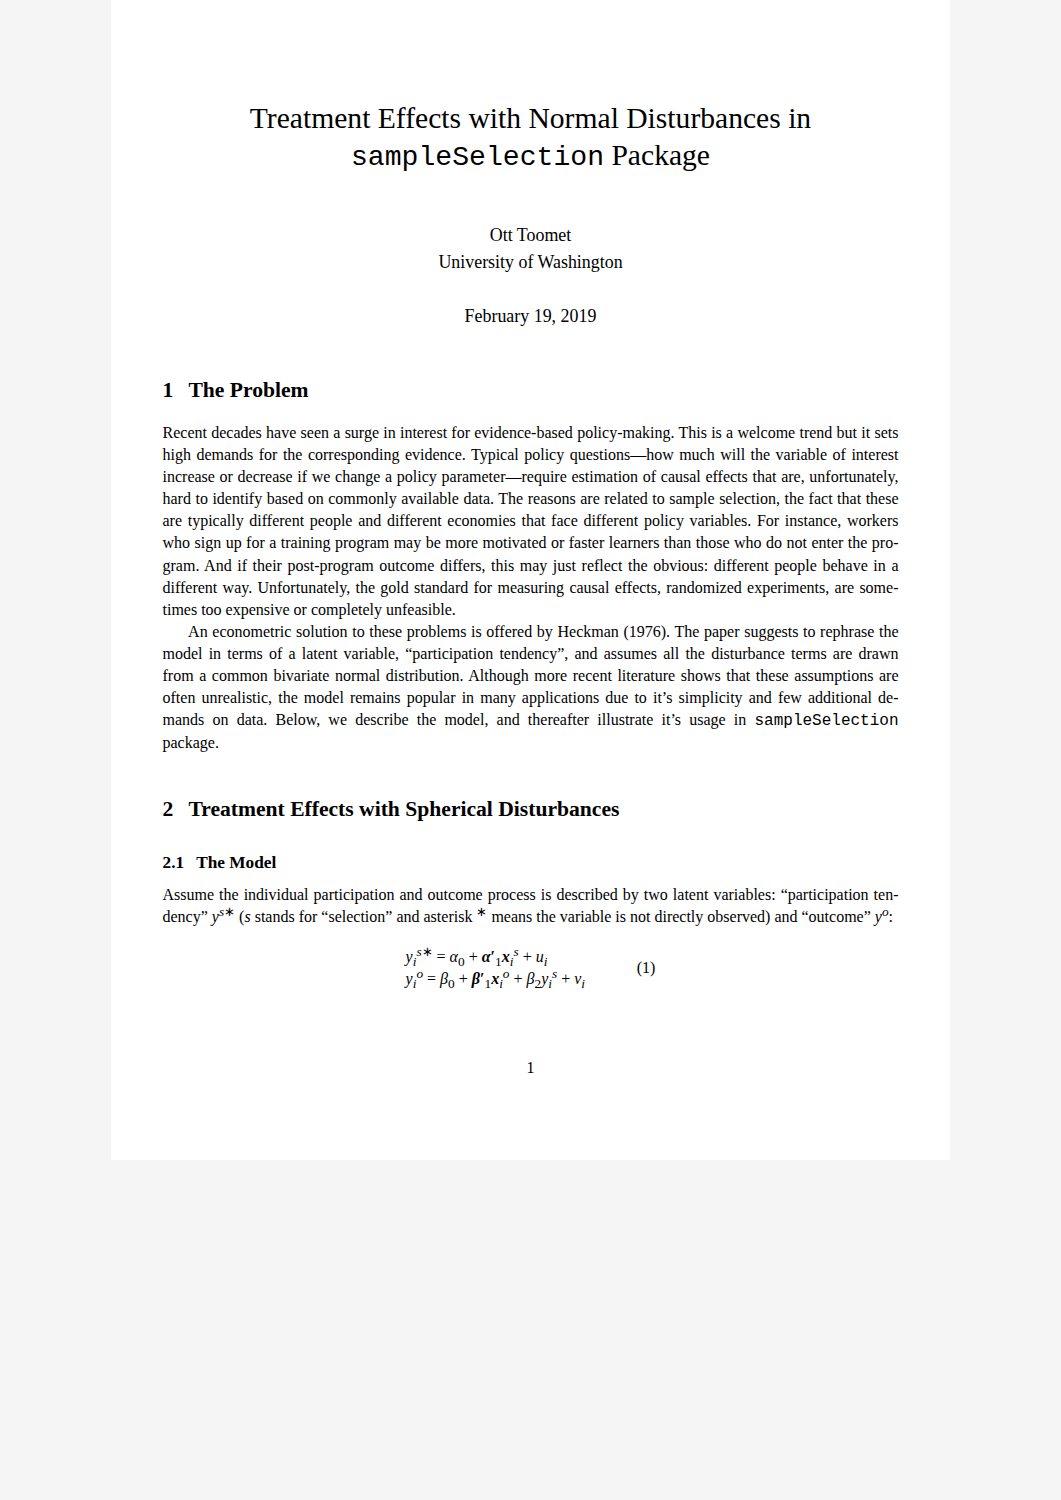Treatment Effects with Normal Disturbances in
sampleSelection Package
Ott Toomet
University of Washington
February 19, 2019
1 The Problem
Recent decades have seen a surge in interest for evidence-based policy-making. This is a welcome trend but it sets high demands for the corresponding evidence. Typical policy questions—how much will the variable of interest increase or decrease if we change a policy parameter—require estimation of causal effects that are, unfortunately, hard to identify based on commonly available data. The reasons are related to sample selection, the fact that these are typically different people and different economies that face different policy variables. For instance, workers who sign up for a training program may be more motivated or faster learners than those who do not enter the program. And if their post-program outcome differs, this may just reflect the obvious: different people behave in a different way. Unfortunately, the gold standard for measuring causal effects, randomized experiments, are sometimes too expensive or completely unfeasible.
An econometric solution to these problems is offered by Heckman (1976). The paper suggests to rephrase the model in terms of a latent variable, “participation tendency”, and assumes all the disturbance terms are drawn from a common bivariate normal distribution. Although more recent literature shows that these assumptions are often unrealistic, the model remains popular in many applications due to it’s simplicity and few additional demands on data. Below, we describe the model, and thereafter illustrate it’s usage in sampleSelection package.
2 Treatment Effects with Spherical Disturbances
2.1 The Model
Assume the individual participation and outcome process is described by two latent variables: “participation tendency” ys∗ (s stands for “selection” and asterisk ∗ means the variable is not directly observed) and “outcome” yo:
yis∗ = α0 + α′1xis + ui
yio = β0 + β′1xio + β2yis + vi
(1)
1